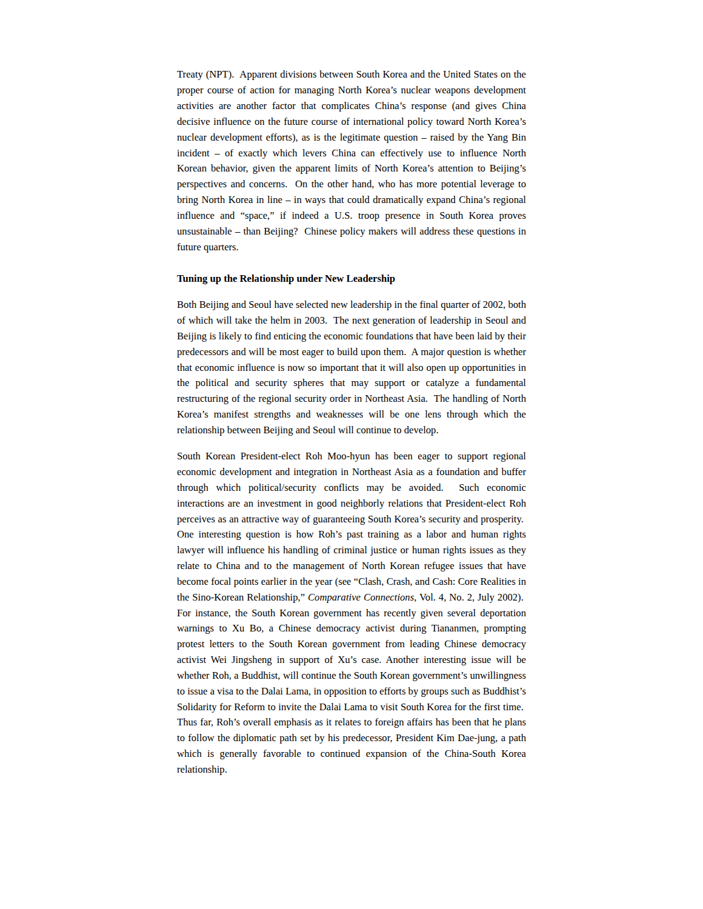Treaty (NPT). Apparent divisions between South Korea and the United States on the proper course of action for managing North Korea’s nuclear weapons development activities are another factor that complicates China’s response (and gives China decisive influence on the future course of international policy toward North Korea’s nuclear development efforts), as is the legitimate question – raised by the Yang Bin incident – of exactly which levers China can effectively use to influence North Korean behavior, given the apparent limits of North Korea’s attention to Beijing’s perspectives and concerns. On the other hand, who has more potential leverage to bring North Korea in line – in ways that could dramatically expand China’s regional influence and “space,” if indeed a U.S. troop presence in South Korea proves unsustainable – than Beijing? Chinese policy makers will address these questions in future quarters.
Tuning up the Relationship under New Leadership
Both Beijing and Seoul have selected new leadership in the final quarter of 2002, both of which will take the helm in 2003. The next generation of leadership in Seoul and Beijing is likely to find enticing the economic foundations that have been laid by their predecessors and will be most eager to build upon them. A major question is whether that economic influence is now so important that it will also open up opportunities in the political and security spheres that may support or catalyze a fundamental restructuring of the regional security order in Northeast Asia. The handling of North Korea’s manifest strengths and weaknesses will be one lens through which the relationship between Beijing and Seoul will continue to develop.
South Korean President-elect Roh Moo-hyun has been eager to support regional economic development and integration in Northeast Asia as a foundation and buffer through which political/security conflicts may be avoided. Such economic interactions are an investment in good neighborly relations that President-elect Roh perceives as an attractive way of guaranteeing South Korea’s security and prosperity. One interesting question is how Roh’s past training as a labor and human rights lawyer will influence his handling of criminal justice or human rights issues as they relate to China and to the management of North Korean refugee issues that have become focal points earlier in the year (see “Clash, Crash, and Cash: Core Realities in the Sino-Korean Relationship,” Comparative Connections, Vol. 4, No. 2, July 2002). For instance, the South Korean government has recently given several deportation warnings to Xu Bo, a Chinese democracy activist during Tiananmen, prompting protest letters to the South Korean government from leading Chinese democracy activist Wei Jingsheng in support of Xu’s case. Another interesting issue will be whether Roh, a Buddhist, will continue the South Korean government’s unwillingness to issue a visa to the Dalai Lama, in opposition to efforts by groups such as Buddhist’s Solidarity for Reform to invite the Dalai Lama to visit South Korea for the first time. Thus far, Roh’s overall emphasis as it relates to foreign affairs has been that he plans to follow the diplomatic path set by his predecessor, President Kim Dae-jung, a path which is generally favorable to continued expansion of the China-South Korea relationship.